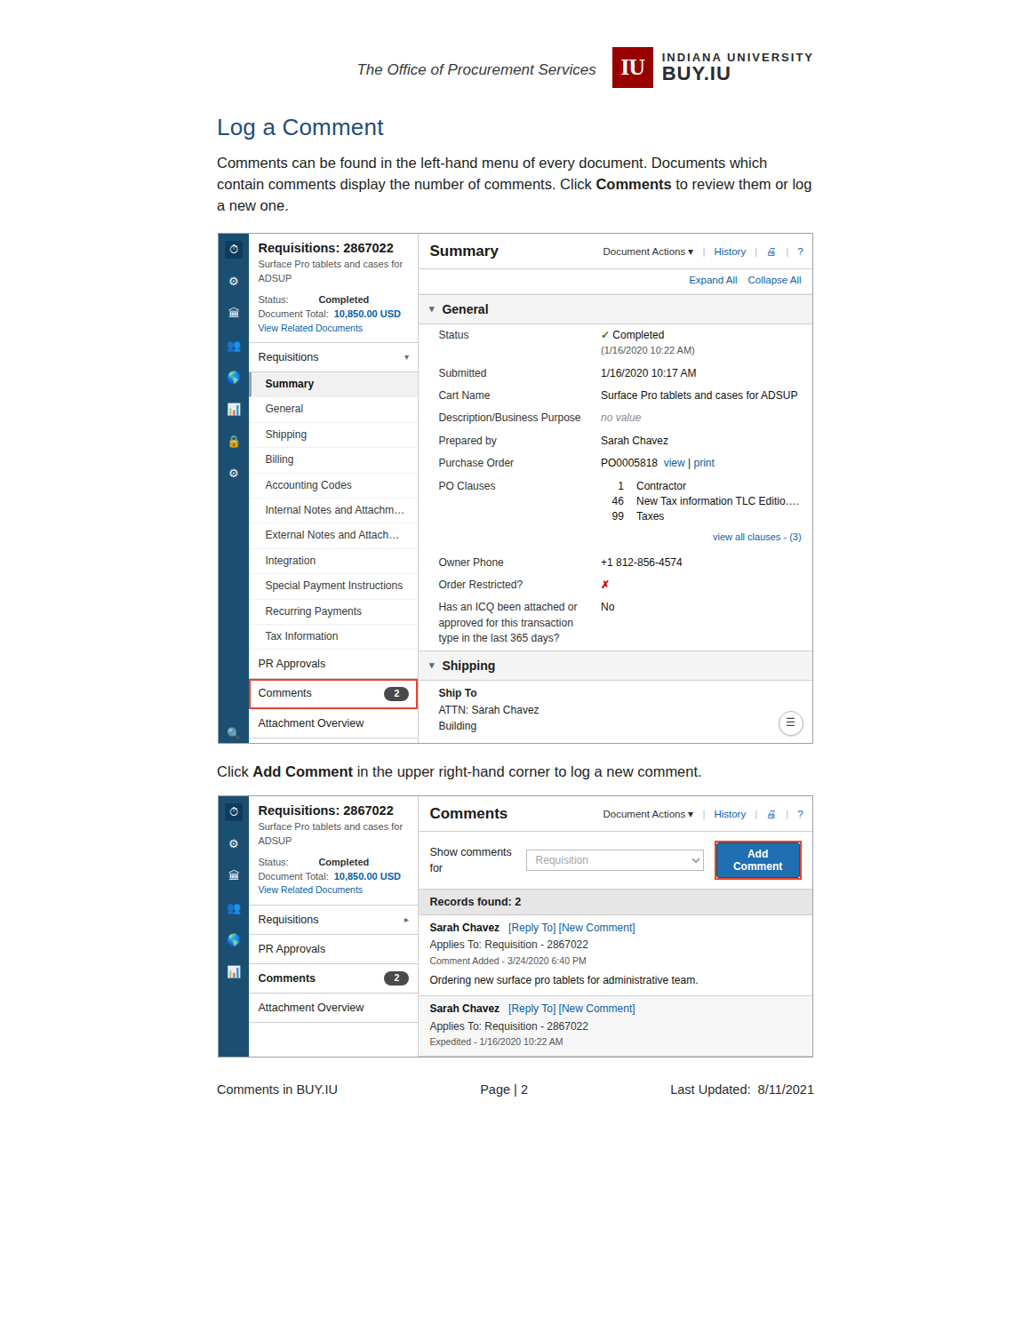The Office of Procurement Services
IU
INDIANA UNIVERSITY BUY.IU
Log a Comment
Comments can be found in the left-hand menu of every document. Documents which contain comments display the number of comments. Click Comments to review them or log a new one.
⏱
⚙
🏛
👥
🌎
📊
🔒
⚙
🔍
Requisitions: 2867022
Surface Pro tablets and cases for ADSUP
Status: Completed
Document Total: 10,850.00 USD
View Related Documents
Requisitions▾
Summary
General
Shipping
Billing
Accounting Codes
Internal Notes and Attachm…
External Notes and Attach…
Integration
Special Payment Instructions
Recurring Payments
Tax Information
PR Approvals
Comments 2
Attachment Overview
Summary
Document Actions ▾ | History | 🖨 | ?
Expand All Collapse All
▾ General
| Status | ✓ Completed (1/16/2020 10:22 AM) |
| Submitted | 1/16/2020 10:17 AM |
| Cart Name | Surface Pro tablets and cases for ADSUP |
| Description/Business Purpose | no value |
| Prepared by | Sarah Chavez |
| Purchase Order | PO0005818 view / print |
| PO Clauses | 1 Contractor 46 New Tax information TLC Editio…. 99 Taxes |
view all clauses - (3)
| Owner Phone | +1 812-856-4574 |
| Order Restricted? | ✗ |
| Has an ICQ been attached or approved for this transaction type in the last 365 days? | No |
▾ Shipping
Ship To
ATTN: Sarah Chavez
Building
☰
Click Add Comment in the upper right-hand corner to log a new comment.
⏱
⚙
🏛
👥
🌎
📊
Requisitions: 2867022
Surface Pro tablets and cases for ADSUP
Status: Completed
Document Total: 10,850.00 USD
View Related Documents
Requisitions▸
PR Approvals
Comments 2
Attachment Overview
Comments
Document Actions ▾ | History | 🖨 | ?
Show comments for Show comments for Requisition Add Comment
Records found: 2
Sarah Chavez [Reply To] [New Comment]
Applies To: Requisition - 2867022
Comment Added - 3/24/2020 6:40 PM
Ordering new surface pro tablets for administrative team.
Sarah Chavez [Reply To] [New Comment]
Applies To: Requisition - 2867022
Expedited - 1/16/2020 10:22 AM
Comments in BUY.IU
Page | 2
Last Updated: 8/11/2021